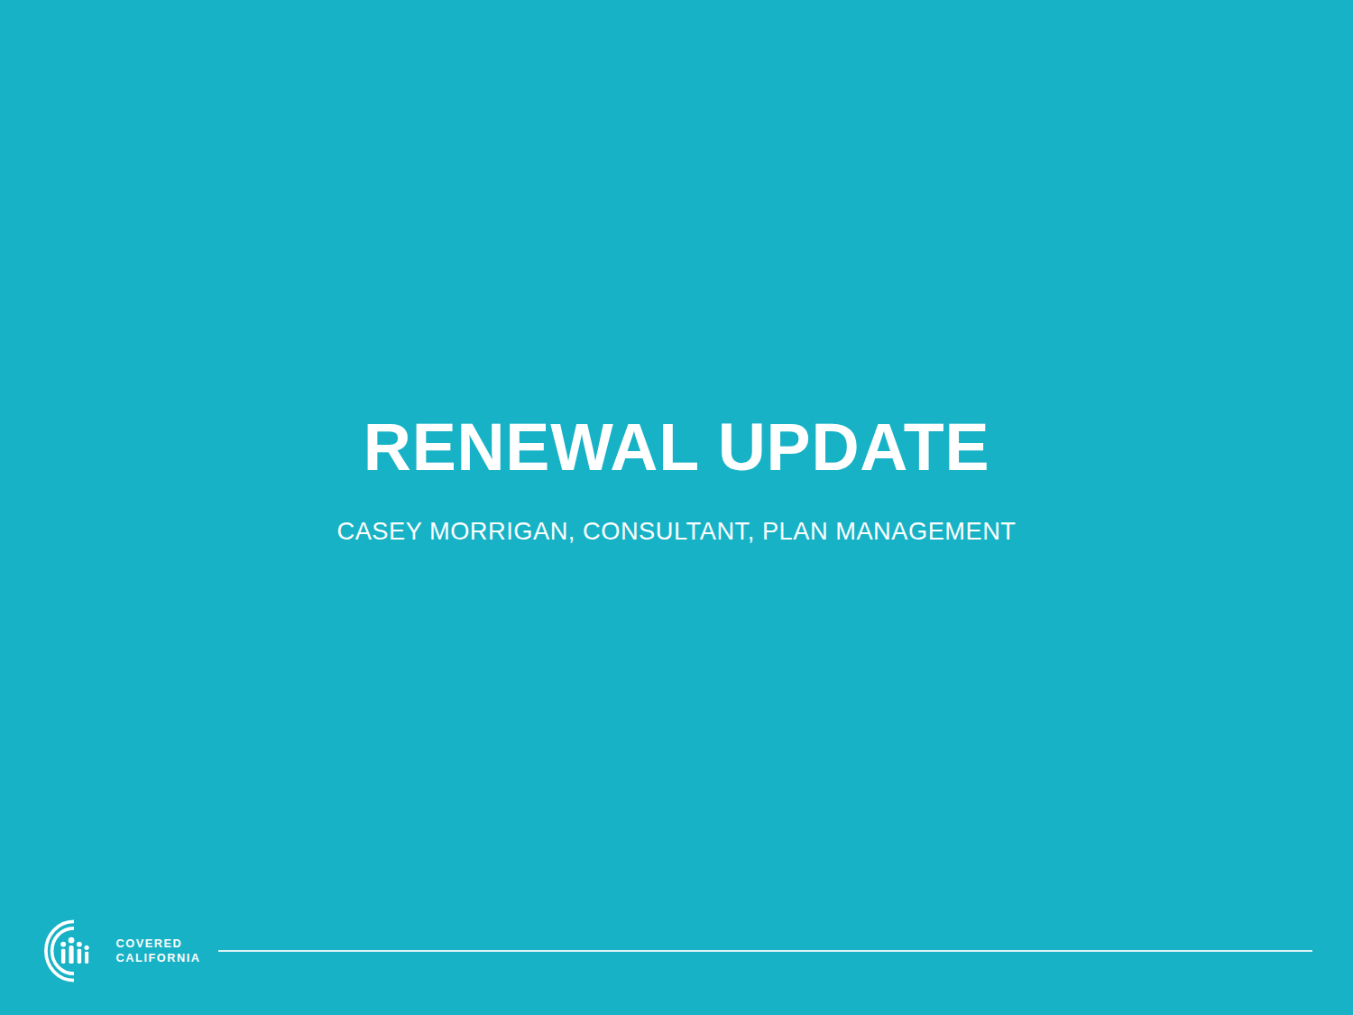RENEWAL UPDATE
CASEY MORRIGAN, CONSULTANT, PLAN MANAGEMENT
Covered
California